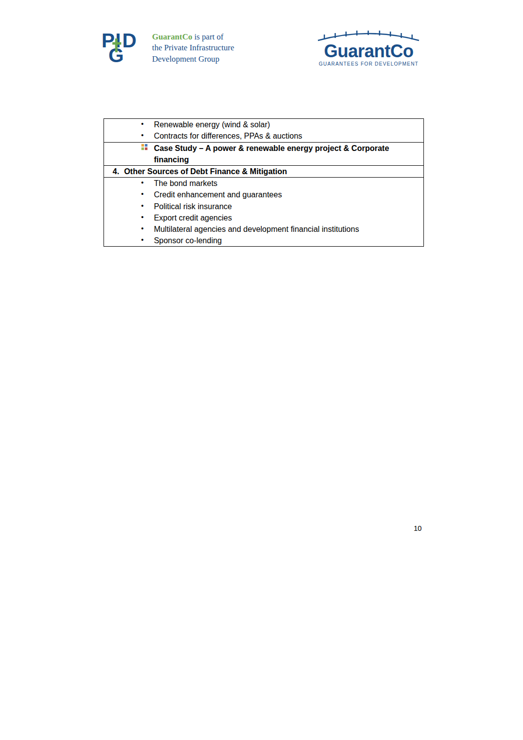P I D G
GuarantCo is part of
the Private Infrastructure
Development Group
GuarantCo
GUARANTEES FOR DEVELOPMENT
| Renewable energy (wind & solar) Contracts for differences, PPAs & auctions |
| Case Study – A power & renewable energy project & Corporate financing |
| 4. Other Sources of Debt Finance & Mitigation |
| The bond markets Credit enhancement and guarantees Political risk insurance Export credit agencies Multilateral agencies and development financial institutions Sponsor co-lending |
10